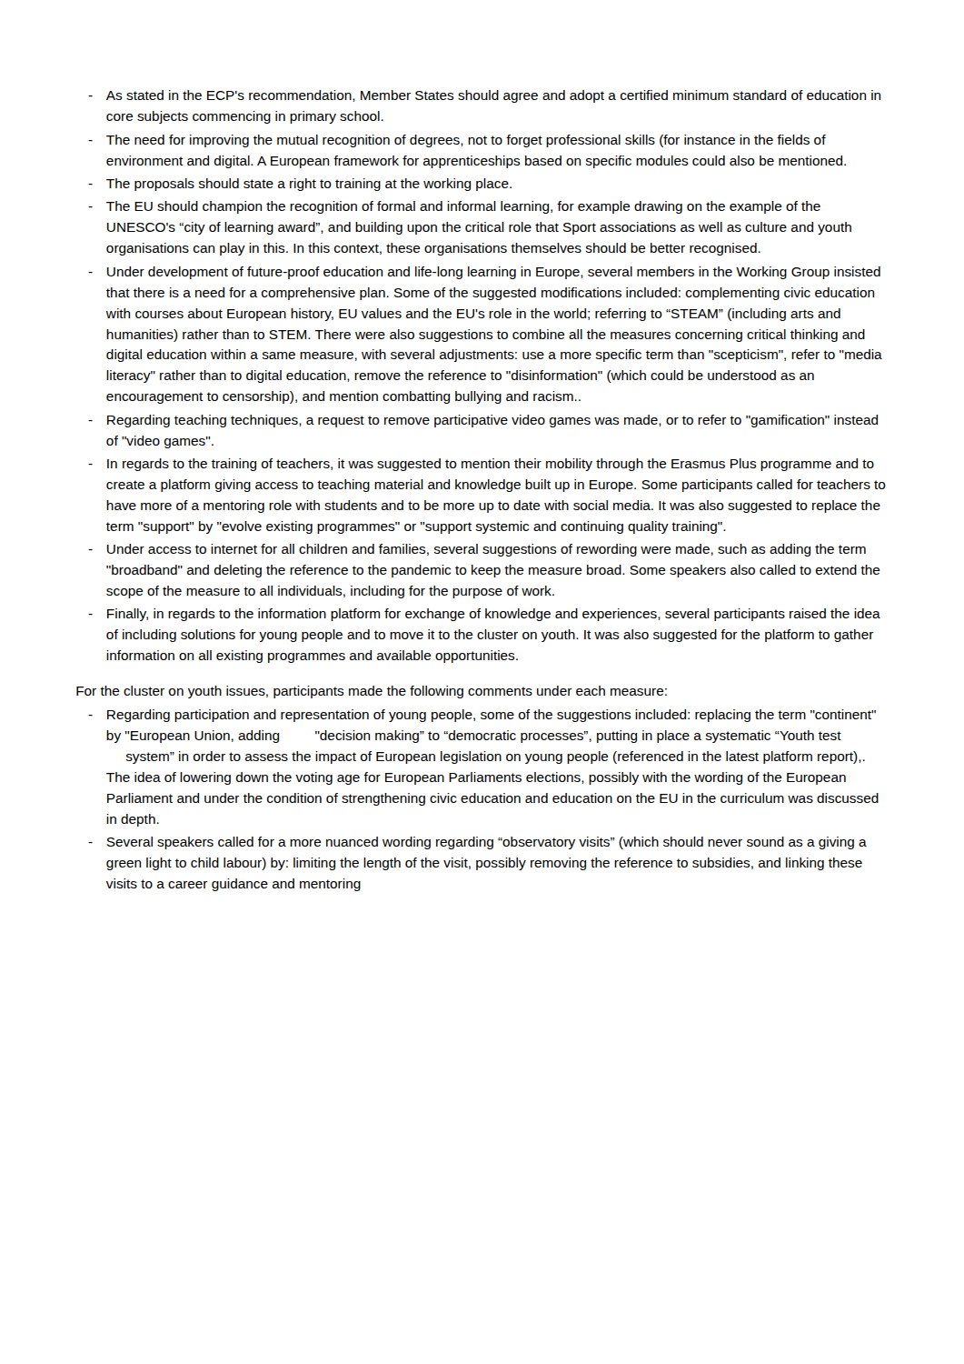As stated in the ECP's recommendation, Member States should agree and adopt a certified minimum standard of education in core subjects commencing in primary school.
The need for improving the mutual recognition of degrees, not to forget professional skills (for instance in the fields of environment and digital. A European framework for apprenticeships based on specific modules could also be mentioned.
The proposals should state a right to training at the working place.
The EU should champion the recognition of formal and informal learning, for example drawing on the example of the UNESCO's “city of learning award”, and building upon the critical role that Sport associations as well as culture and youth organisations can play in this. In this context, these organisations themselves should be better recognised.
Under development of future-proof education and life-long learning in Europe, several members in the Working Group insisted that there is a need for a comprehensive plan. Some of the suggested modifications included: complementing civic education with courses about European history, EU values and the EU's role in the world; referring to “STEAM” (including arts and humanities) rather than to STEM. There were also suggestions to combine all the measures concerning critical thinking and digital education within a same measure, with several adjustments: use a more specific term than "scepticism", refer to "media literacy" rather than to digital education, remove the reference to "disinformation" (which could be understood as an encouragement to censorship), and mention combatting bullying and racism..
Regarding teaching techniques, a request to remove participative video games was made, or to refer to "gamification" instead of "video games".
In regards to the training of teachers, it was suggested to mention their mobility through the Erasmus Plus programme and to create a platform giving access to teaching material and knowledge built up in Europe. Some participants called for teachers to have more of a mentoring role with students and to be more up to date with social media. It was also suggested to replace the term "support" by "evolve existing programmes" or "support systemic and continuing quality training".
Under access to internet for all children and families, several suggestions of rewording were made, such as adding the term "broadband" and deleting the reference to the pandemic to keep the measure broad. Some speakers also called to extend the scope of the measure to all individuals, including for the purpose of work.
Finally, in regards to the information platform for exchange of knowledge and experiences, several participants raised the idea of including solutions for young people and to move it to the cluster on youth. It was also suggested for the platform to gather information on all existing programmes and available opportunities.
For the cluster on youth issues, participants made the following comments under each measure:
Regarding participation and representation of young people, some of the suggestions included: replacing the term "continent" by "European Union, adding "decision making” to “democratic processes”, putting in place a systematic “Youth test system” in order to assess the impact of European legislation on young people (referenced in the latest platform report),. The idea of lowering down the voting age for European Parliaments elections, possibly with the wording of the European Parliament and under the condition of strengthening civic education and education on the EU in the curriculum was discussed in depth.
Several speakers called for a more nuanced wording regarding “observatory visits” (which should never sound as a giving a green light to child labour) by: limiting the length of the visit, possibly removing the reference to subsidies, and linking these visits to a career guidance and mentoring